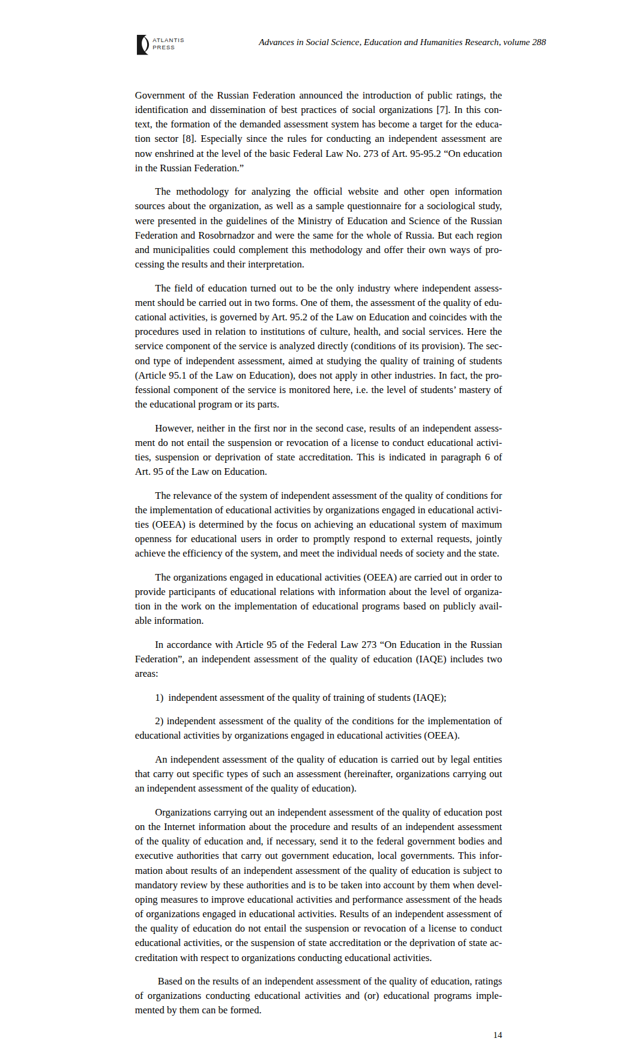ATLANTIS PRESS
Advances in Social Science, Education and Humanities Research, volume 288
Government of the Russian Federation announced the introduction of public ratings, the identification and dissemination of best practices of social organizations [7]. In this context, the formation of the demanded assessment system has become a target for the education sector [8]. Especially since the rules for conducting an independent assessment are now enshrined at the level of the basic Federal Law No. 273 of Art. 95-95.2 “On education in the Russian Federation.”
The methodology for analyzing the official website and other open information sources about the organization, as well as a sample questionnaire for a sociological study, were presented in the guidelines of the Ministry of Education and Science of the Russian Federation and Rosobrnadzor and were the same for the whole of Russia. But each region and municipalities could complement this methodology and offer their own ways of processing the results and their interpretation.
The field of education turned out to be the only industry where independent assessment should be carried out in two forms. One of them, the assessment of the quality of educational activities, is governed by Art. 95.2 of the Law on Education and coincides with the procedures used in relation to institutions of culture, health, and social services. Here the service component of the service is analyzed directly (conditions of its provision). The second type of independent assessment, aimed at studying the quality of training of students (Article 95.1 of the Law on Education), does not apply in other industries. In fact, the professional component of the service is monitored here, i.e. the level of students’ mastery of the educational program or its parts.
However, neither in the first nor in the second case, results of an independent assessment do not entail the suspension or revocation of a license to conduct educational activities, suspension or deprivation of state accreditation. This is indicated in paragraph 6 of Art. 95 of the Law on Education.
The relevance of the system of independent assessment of the quality of conditions for the implementation of educational activities by organizations engaged in educational activities (OEEA) is determined by the focus on achieving an educational system of maximum openness for educational users in order to promptly respond to external requests, jointly achieve the efficiency of the system, and meet the individual needs of society and the state.
The organizations engaged in educational activities (OEEA) are carried out in order to provide participants of educational relations with information about the level of organization in the work on the implementation of educational programs based on publicly available information.
In accordance with Article 95 of the Federal Law 273 “On Education in the Russian Federation”, an independent assessment of the quality of education (IAQE) includes two areas:
1) independent assessment of the quality of training of students (IAQE);
2) independent assessment of the quality of the conditions for the implementation of educational activities by organizations engaged in educational activities (OEEA).
An independent assessment of the quality of education is carried out by legal entities that carry out specific types of such an assessment (hereinafter, organizations carrying out an independent assessment of the quality of education).
Organizations carrying out an independent assessment of the quality of education post on the Internet information about the procedure and results of an independent assessment of the quality of education and, if necessary, send it to the federal government bodies and executive authorities that carry out government education, local governments. This information about results of an independent assessment of the quality of education is subject to mandatory review by these authorities and is to be taken into account by them when developing measures to improve educational activities and performance assessment of the heads of organizations engaged in educational activities. Results of an independent assessment of the quality of education do not entail the suspension or revocation of a license to conduct educational activities, or the suspension of state accreditation or the deprivation of state accreditation with respect to organizations conducting educational activities.
Based on the results of an independent assessment of the quality of education, ratings of organizations conducting educational activities and (or) educational programs implemented by them can be formed.
14